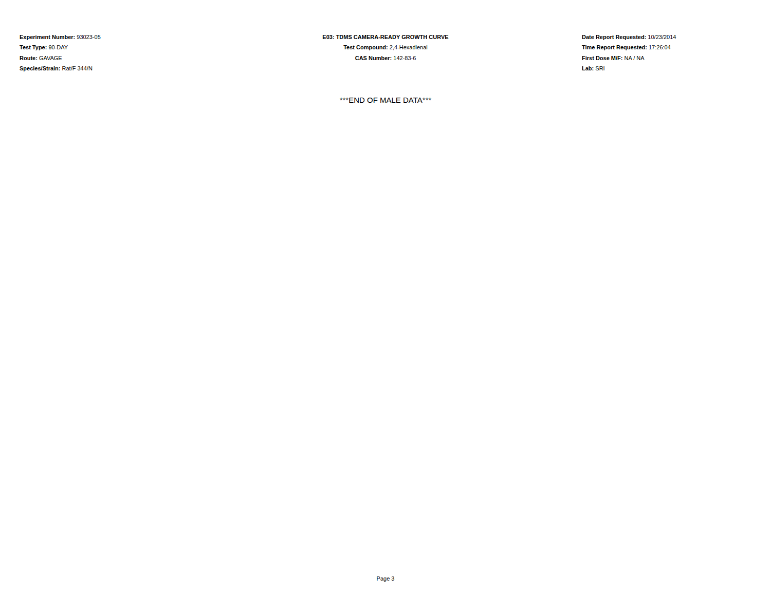Experiment Number: 93023-05
Test Type: 90-DAY
Route: GAVAGE
Species/Strain: Rat/F 344/N
E03: TDMS CAMERA-READY GROWTH CURVE
Test Compound: 2,4-Hexadienal
CAS Number: 142-83-6
Date Report Requested: 10/23/2014
Time Report Requested: 17:26:04
First Dose M/F: NA / NA
Lab: SRI
***END OF MALE DATA***
Page 3